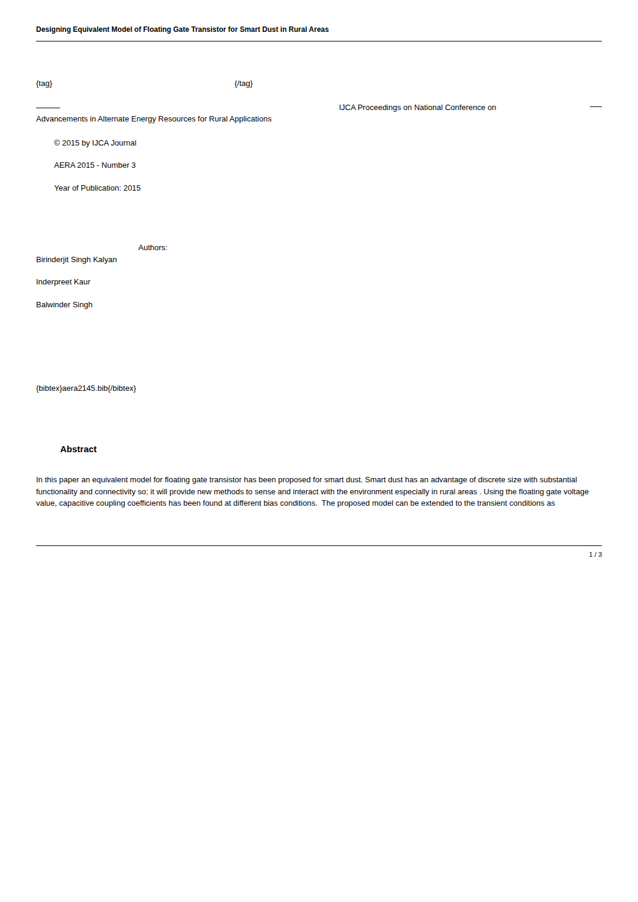Designing Equivalent Model of Floating Gate Transistor for Smart Dust in Rural Areas
{tag}{/tag}
IJCA Proceedings on National Conference on
Advancements in Alternate Energy Resources for Rural Applications
© 2015 by IJCA Journal
AERA 2015 - Number 3
Year of Publication: 2015
Authors:
Birinderjit Singh Kalyan
Inderpreet Kaur
Balwinder Singh
{bibtex}aera2145.bib{/bibtex}
Abstract
In this paper an equivalent model for floating gate transistor has been proposed for smart dust. Smart dust has an advantage of discrete size with substantial functionality and connectivity so; it will provide new methods to sense and interact with the environment especially in rural areas . Using the floating gate voltage value, capacitive coupling coefficients has been found at different bias conditions. The proposed model can be extended to the transient conditions as
1 / 3